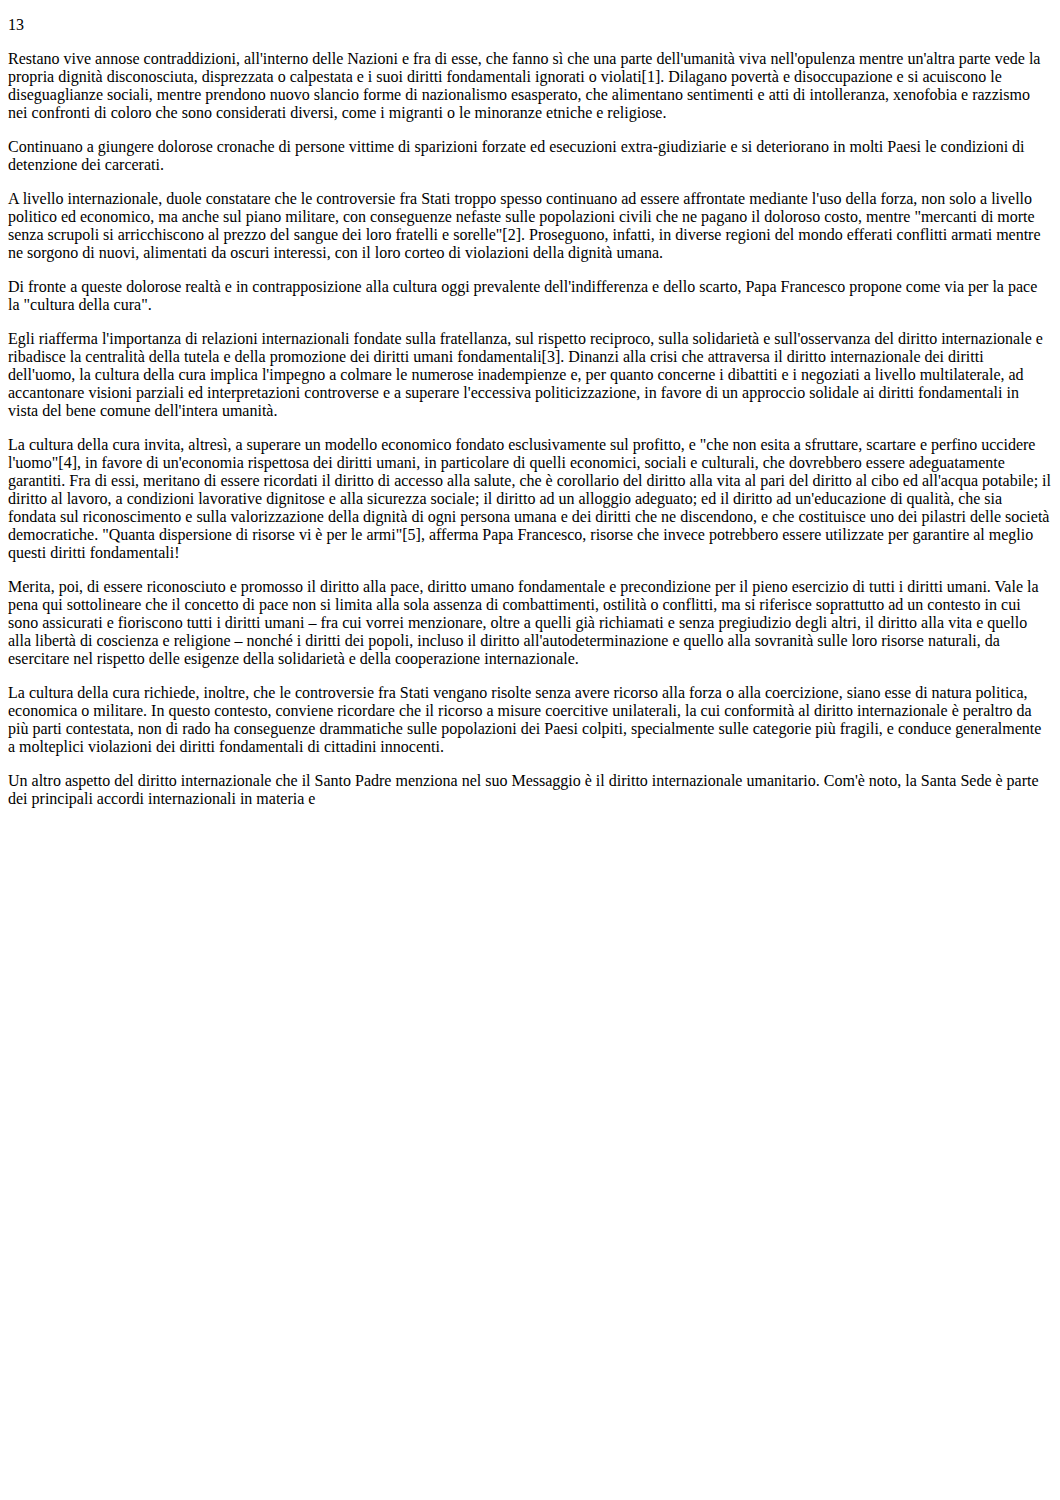13
Restano vive annose contraddizioni, all'interno delle Nazioni e fra di esse, che fanno sì che una parte dell'umanità viva nell'opulenza mentre un'altra parte vede la propria dignità disconosciuta, disprezzata o calpestata e i suoi diritti fondamentali ignorati o violati[1]. Dilagano povertà e disoccupazione e si acuiscono le diseguaglianze sociali, mentre prendono nuovo slancio forme di nazionalismo esasperato, che alimentano sentimenti e atti di intolleranza, xenofobia e razzismo nei confronti di coloro che sono considerati diversi, come i migranti o le minoranze etniche e religiose.
Continuano a giungere dolorose cronache di persone vittime di sparizioni forzate ed esecuzioni extra-giudiziarie e si deteriorano in molti Paesi le condizioni di detenzione dei carcerati.
A livello internazionale, duole constatare che le controversie fra Stati troppo spesso continuano ad essere affrontate mediante l'uso della forza, non solo a livello politico ed economico, ma anche sul piano militare, con conseguenze nefaste sulle popolazioni civili che ne pagano il doloroso costo, mentre "mercanti di morte senza scrupoli si arricchiscono al prezzo del sangue dei loro fratelli e sorelle"[2]. Proseguono, infatti, in diverse regioni del mondo efferati conflitti armati mentre ne sorgono di nuovi, alimentati da oscuri interessi, con il loro corteo di violazioni della dignità umana.
Di fronte a queste dolorose realtà e in contrapposizione alla cultura oggi prevalente dell'indifferenza e dello scarto, Papa Francesco propone come via per la pace la "cultura della cura".
Egli riafferma l'importanza di relazioni internazionali fondate sulla fratellanza, sul rispetto reciproco, sulla solidarietà e sull'osservanza del diritto internazionale e ribadisce la centralità della tutela e della promozione dei diritti umani fondamentali[3]. Dinanzi alla crisi che attraversa il diritto internazionale dei diritti dell'uomo, la cultura della cura implica l'impegno a colmare le numerose inadempienze e, per quanto concerne i dibattiti e i negoziati a livello multilaterale, ad accantonare visioni parziali ed interpretazioni controverse e a superare l'eccessiva politicizzazione, in favore di un approccio solidale ai diritti fondamentali in vista del bene comune dell'intera umanità.
La cultura della cura invita, altresì, a superare un modello economico fondato esclusivamente sul profitto, e "che non esita a sfruttare, scartare e perfino uccidere l'uomo"[4], in favore di un'economia rispettosa dei diritti umani, in particolare di quelli economici, sociali e culturali, che dovrebbero essere adeguatamente garantiti. Fra di essi, meritano di essere ricordati il diritto di accesso alla salute, che è corollario del diritto alla vita al pari del diritto al cibo ed all'acqua potabile; il diritto al lavoro, a condizioni lavorative dignitose e alla sicurezza sociale; il diritto ad un alloggio adeguato; ed il diritto ad un'educazione di qualità, che sia fondata sul riconoscimento e sulla valorizzazione della dignità di ogni persona umana e dei diritti che ne discendono, e che costituisce uno dei pilastri delle società democratiche. "Quanta dispersione di risorse vi è per le armi"[5], afferma Papa Francesco, risorse che invece potrebbero essere utilizzate per garantire al meglio questi diritti fondamentali!
Merita, poi, di essere riconosciuto e promosso il diritto alla pace, diritto umano fondamentale e precondizione per il pieno esercizio di tutti i diritti umani. Vale la pena qui sottolineare che il concetto di pace non si limita alla sola assenza di combattimenti, ostilità o conflitti, ma si riferisce soprattutto ad un contesto in cui sono assicurati e fioriscono tutti i diritti umani – fra cui vorrei menzionare, oltre a quelli già richiamati e senza pregiudizio degli altri, il diritto alla vita e quello alla libertà di coscienza e religione – nonché i diritti dei popoli, incluso il diritto all'autodeterminazione e quello alla sovranità sulle loro risorse naturali, da esercitare nel rispetto delle esigenze della solidarietà e della cooperazione internazionale.
La cultura della cura richiede, inoltre, che le controversie fra Stati vengano risolte senza avere ricorso alla forza o alla coercizione, siano esse di natura politica, economica o militare. In questo contesto, conviene ricordare che il ricorso a misure coercitive unilaterali, la cui conformità al diritto internazionale è peraltro da più parti contestata, non di rado ha conseguenze drammatiche sulle popolazioni dei Paesi colpiti, specialmente sulle categorie più fragili, e conduce generalmente a molteplici violazioni dei diritti fondamentali di cittadini innocenti.
Un altro aspetto del diritto internazionale che il Santo Padre menziona nel suo Messaggio è il diritto internazionale umanitario. Com'è noto, la Santa Sede è parte dei principali accordi internazionali in materia e